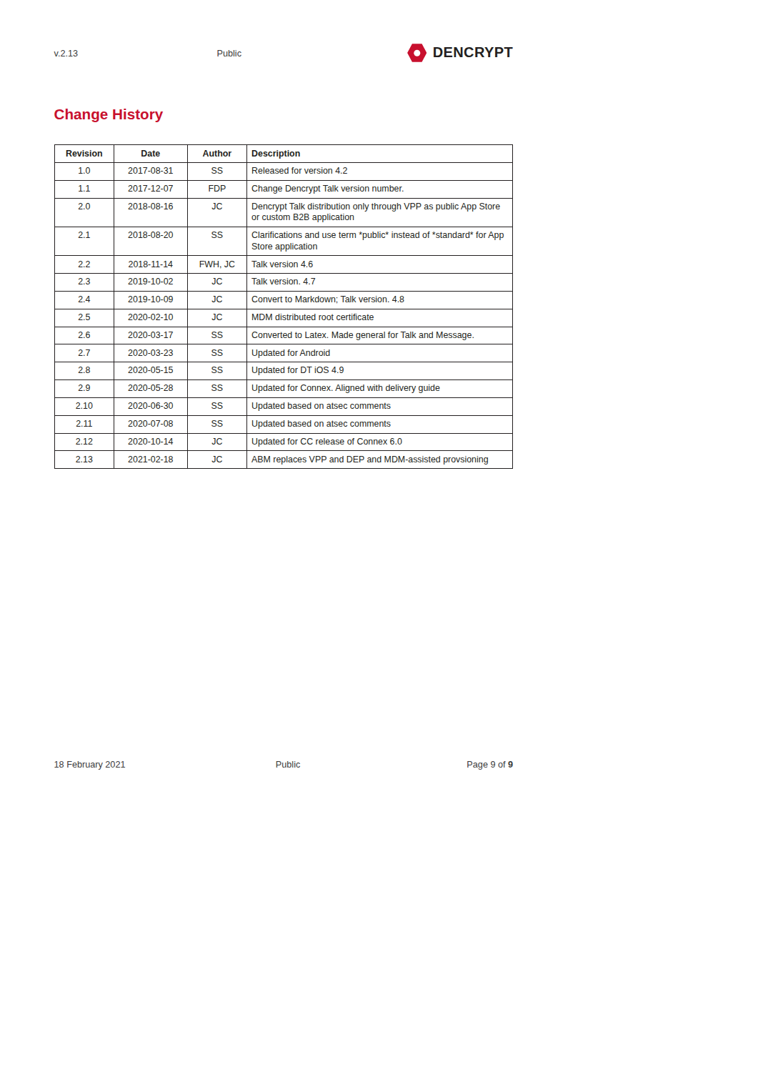v.2.13
Public
DENCRYPT
Change History
| Revision | Date | Author | Description |
| --- | --- | --- | --- |
| 1.0 | 2017-08-31 | SS | Released for version 4.2 |
| 1.1 | 2017-12-07 | FDP | Change Dencrypt Talk version number. |
| 2.0 | 2018-08-16 | JC | Dencrypt Talk distribution only through VPP as public App Store or custom B2B application |
| 2.1 | 2018-08-20 | SS | Clarifications and use term *public* instead of *standard* for App Store application |
| 2.2 | 2018-11-14 | FWH, JC | Talk version 4.6 |
| 2.3 | 2019-10-02 | JC | Talk version. 4.7 |
| 2.4 | 2019-10-09 | JC | Convert to Markdown; Talk version. 4.8 |
| 2.5 | 2020-02-10 | JC | MDM distributed root certificate |
| 2.6 | 2020-03-17 | SS | Converted to Latex. Made general for Talk and Message. |
| 2.7 | 2020-03-23 | SS | Updated for Android |
| 2.8 | 2020-05-15 | SS | Updated for DT iOS 4.9 |
| 2.9 | 2020-05-28 | SS | Updated for Connex. Aligned with delivery guide |
| 2.10 | 2020-06-30 | SS | Updated based on atsec comments |
| 2.11 | 2020-07-08 | SS | Updated based on atsec comments |
| 2.12 | 2020-10-14 | JC | Updated for CC release of Connex 6.0 |
| 2.13 | 2021-02-18 | JC | ABM replaces VPP and DEP and MDM-assisted provsioning |
18 February 2021
Public
Page 9 of 9